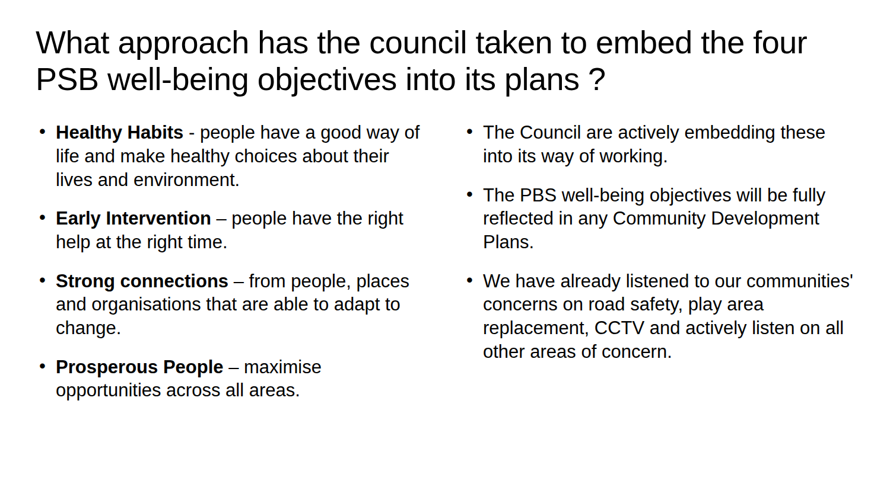What approach has the council taken to embed the four PSB well-being objectives into its plans ?
Healthy Habits - people have a good way of life and make healthy choices about their lives and environment.
Early Intervention – people have the right help at the right time.
Strong connections – from people, places and organisations that are able to adapt to change.
Prosperous People – maximise opportunities across all areas.
The Council are actively embedding these into its way of working.
The PBS well-being objectives will be fully reflected in any Community Development Plans.
We have already listened to our communities' concerns on road safety, play area replacement, CCTV and actively listen on all other areas of concern.